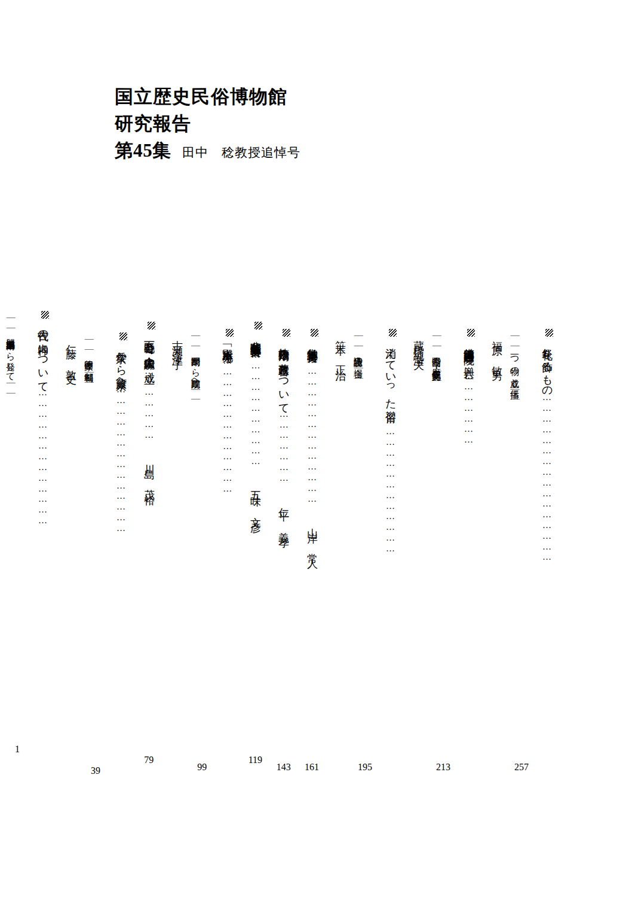国立歴史民俗博物館
研究報告
第45集 田中　稔教授追悼号
目次
古代の内神について………………………………… ——胆沢城跡出土木簡から発して—— 平川　　南 1
倭京から藤原京へ…………………………………… ——律令国家と都城制—— 仁藤　敦史 39
下毛野公時と金太郎伝説の成立………………… 川島　茂裕 79
「殿上所充」小考…………………………………… ——摂関期から院政期へ—— 古瀬奈津子 99
八条院関係紙背文書群……………………………… 五味　文彦 119
執権政治期の幕政運営について………………… 仁平　義孝 143
仏堂納置文書考……………………………………… 山岸　常人 161
消えていった習俗…………………………………… ——諏訪上社の場合—— 笹本　正治 195
備後国太田荘政所寺院の興亡…………………… ——今高野山の歴史・住侶・文化財—— 蔵橋純海夫 213
祭礼を飾るもの………………………………………… ——一つ物の成立と伝播—— 福原　敏男 257